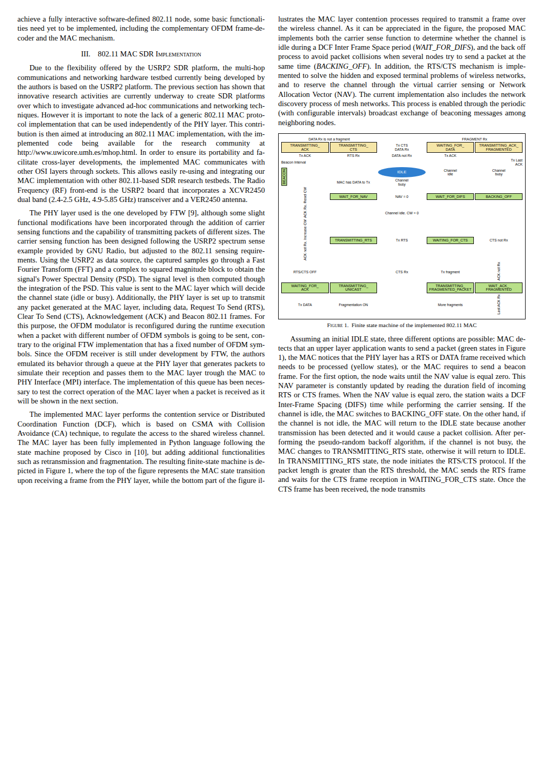achieve a fully interactive software-defined 802.11 node, some basic functionalities need yet to be implemented, including the complementary OFDM frame-decoder and the MAC mechanism.
III. 802.11 MAC SDR Implementation
Due to the flexibility offered by the USRP2 SDR platform, the multi-hop communications and networking hardware testbed currently being developed by the authors is based on the USRP2 platform. The previous section has shown that innovative research activities are currently underway to create SDR platforms over which to investigate advanced ad-hoc communications and networking techniques. However it is important to note the lack of a generic 802.11 MAC protocol implementation that can be used independently of the PHY layer. This contribution is then aimed at introducing an 802.11 MAC implementation, with the implemented code being available for the research community at http://www.uwicore.umh.es/mhop.html. In order to ensure its portability and facilitate cross-layer developments, the implemented MAC communicates with other OSI layers through sockets. This allows easily re-using and integrating our MAC implementation with other 802.11-based SDR research testbeds. The Radio Frequency (RF) front-end is the USRP2 board that incorporates a XCVR2450 dual band (2.4-2.5 GHz, 4.9-5.85 GHz) transceiver and a VER2450 antenna.
The PHY layer used is the one developed by FTW [9], although some slight functional modifications have been incorporated through the addition of carrier sensing functions and the capability of transmitting packets of different sizes. The carrier sensing function has been designed following the USRP2 spectrum sense example provided by GNU Radio, but adjusted to the 802.11 sensing requirements. Using the USRP2 as data source, the captured samples go through a Fast Fourier Transform (FFT) and a complex to squared magnitude block to obtain the signal's Power Spectral Density (PSD). The signal level is then computed though the integration of the PSD. This value is sent to the MAC layer which will decide the channel state (idle or busy). Additionally, the PHY layer is set up to transmit any packet generated at the MAC layer, including data, Request To Send (RTS), Clear To Send (CTS), Acknowledgement (ACK) and Beacon 802.11 frames. For this purpose, the OFDM modulator is reconfigured during the runtime execution when a packet with different number of OFDM symbols is going to be sent, contrary to the original FTW implementation that has a fixed number of OFDM symbols. Since the OFDM receiver is still under development by FTW, the authors emulated its behavior through a queue at the PHY layer that generates packets to simulate their reception and passes them to the MAC layer trough the MAC to PHY Interface (MPI) interface. The implementation of this queue has been necessary to test the correct operation of the MAC layer when a packet is received as it will be shown in the next section.
The implemented MAC layer performs the contention service or Distributed Coordination Function (DCF), which is based on CSMA with Collision Avoidance (CA) technique, to regulate the access to the shared wireless channel. The MAC layer has been fully implemented in Python language following the state machine proposed by Cisco in [10], but adding additional functionalities such as retransmission and fragmentation. The resulting finite-state machine is depicted in Figure 1, where the top of the figure represents the MAC state transition upon receiving a frame from the PHY layer, while the bottom part of the figure illustrates the MAC layer contention processes required to transmit a frame over the wireless channel. As it can be appreciated in the figure, the proposed MAC implements both the carrier sense function to determine whether the channel is idle during a DCF Inter Frame Space period (WAIT_FOR_DIFS), and the back off process to avoid packet collisions when several nodes try to send a packet at the same time (BACKING_OFF). In addition, the RTS/CTS mechanism is implemented to solve the hidden and exposed terminal problems of wireless networks, and to reserve the channel through the virtual carrier sensing or Network Allocation Vector (NAV). The current implementation also includes the network discovery process of mesh networks. This process is enabled through the periodic (with configurable intervals) broadcast exchange of beaconing messages among neighboring nodes.
| DATA Rx is not a fragment | | FRAGMENT Rx |
| TRANSMITTING_ ACK | TRANSMITTING_ CTS | Tx CTS DATA Rx | WAITING_FOR_ DATA | TRANSMITTING_ACK_ FRAGMENTED |
| Tx ACK | RTS Rx | DATA not Rx | Tx ACK | |
| Beacon Interval | | | | Tx Last ACK |
| BEACON | | IDLE | Channel idle | Channel busy |
| MAC has DATA to Tx | Channel busy | | |
| ACK Rx. Reset CW | WAIT_FOR_NAV | NAV = 0 | WAIT_FOR_DIFS | BACKING_OFF |
| | Channel idle. CW = 0 | | |
| ACK not Rx. Increase CW | TRANSMITTING_RTS | Tx RTS | WAITING_FOR_CTS | CTS not Rx |
| RTS/CTS OFF | | CTS Rx | Tx fragment | ACK not Rx |
| WAITING_FOR_ ACK | TRANSMITTING_ UNICAST | | TRANSMITTING_ FRAGMENTED_PACKET | WAIT_ACK_ FRAGMENTED |
| Tx DATA | Fragmentation ON | | More fragments | Last ACK Rx |
Figure 1. Finite state machine of the implemented 802.11 MAC
Assuming an initial IDLE state, three different options are possible: MAC detects that an upper layer application wants to send a packet (green states in Figure 1), the MAC notices that the PHY layer has a RTS or DATA frame received which needs to be processed (yellow states), or the MAC requires to send a beacon frame. For the first option, the node waits until the NAV value is equal zero. This NAV parameter is constantly updated by reading the duration field of incoming RTS or CTS frames. When the NAV value is equal zero, the station waits a DCF Inter-Frame Spacing (DIFS) time while performing the carrier sensing. If the channel is idle, the MAC switches to BACKING_OFF state. On the other hand, if the channel is not idle, the MAC will return to the IDLE state because another transmission has been detected and it would cause a packet collision. After performing the pseudo-random backoff algorithm, if the channel is not busy, the MAC changes to TRANSMITTING_RTS state, otherwise it will return to IDLE. In TRANSMITTING_RTS state, the node initiates the RTS/CTS protocol. If the packet length is greater than the RTS threshold, the MAC sends the RTS frame and waits for the CTS frame reception in WAITING_FOR_CTS state. Once the CTS frame has been received, the node transmits